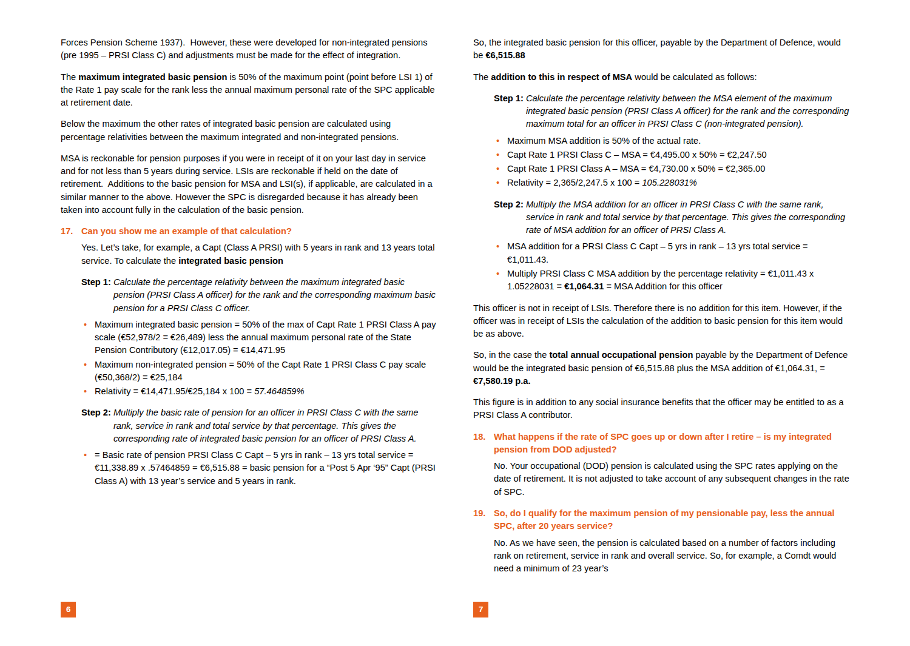Forces Pension Scheme 1937). However, these were developed for non-integrated pensions (pre 1995 – PRSI Class C) and adjustments must be made for the effect of integration.
The maximum integrated basic pension is 50% of the maximum point (point before LSI 1) of the Rate 1 pay scale for the rank less the annual maximum personal rate of the SPC applicable at retirement date.
Below the maximum the other rates of integrated basic pension are calculated using percentage relativities between the maximum integrated and non-integrated pensions.
MSA is reckonable for pension purposes if you were in receipt of it on your last day in service and for not less than 5 years during service. LSIs are reckonable if held on the date of retirement. Additions to the basic pension for MSA and LSI(s), if applicable, are calculated in a similar manner to the above. However the SPC is disregarded because it has already been taken into account fully in the calculation of the basic pension.
17.
Can you show me an example of that calculation?
Yes. Let’s take, for example, a Capt (Class A PRSI) with 5 years in rank and 13 years total service. To calculate the integrated basic pension
Step 1:
Calculate the percentage relativity between the maximum integrated basic pension (PRSI Class A officer) for the rank and the corresponding maximum basic pension for a PRSI Class C officer.
Maximum integrated basic pension = 50% of the max of Capt Rate 1 PRSI Class A pay scale (€52,978/2 = €26,489) less the annual maximum personal rate of the State Pension Contributory (€12,017.05) = €14,471.95
Maximum non-integrated pension = 50% of the Capt Rate 1 PRSI Class C pay scale (€50,368/2) = €25,184
Relativity = €14,471.95/€25,184 x 100 = 57.464859%
Step 2:
Multiply the basic rate of pension for an officer in PRSI Class C with the same rank, service in rank and total service by that percentage. This gives the corresponding rate of integrated basic pension for an officer of PRSI Class A.
= Basic rate of pension PRSI Class C Capt – 5 yrs in rank – 13 yrs total service = €11,338.89 x .57464859 = €6,515.88 = basic pension for a “Post 5 Apr ‘95” Capt (PRSI Class A) with 13 year’s service and 5 years in rank.
6
So, the integrated basic pension for this officer, payable by the Department of Defence, would be €6,515.88
The addition to this in respect of MSA would be calculated as follows:
Step 1:
Calculate the percentage relativity between the MSA element of the maximum integrated basic pension (PRSI Class A officer) for the rank and the corresponding maximum total for an officer in PRSI Class C (non-integrated pension).
Maximum MSA addition is 50% of the actual rate.
Capt Rate 1 PRSI Class C – MSA = €4,495.00 x 50% = €2,247.50
Capt Rate 1 PRSI Class A – MSA = €4,730.00 x 50% = €2,365.00
Relativity = 2,365/2,247.5 x 100 = 105.228031%
Step 2:
Multiply the MSA addition for an officer in PRSI Class C with the same rank, service in rank and total service by that percentage. This gives the corresponding rate of MSA addition for an officer of PRSI Class A.
MSA addition for a PRSI Class C Capt – 5 yrs in rank – 13 yrs total service = €1,011.43.
Multiply PRSI Class C MSA addition by the percentage relativity = €1,011.43 x 1.05228031 = €1,064.31 = MSA Addition for this officer
This officer is not in receipt of LSIs. Therefore there is no addition for this item. However, if the officer was in receipt of LSIs the calculation of the addition to basic pension for this item would be as above.
So, in the case the total annual occupational pension payable by the Department of Defence would be the integrated basic pension of €6,515.88 plus the MSA addition of €1,064.31, = €7,580.19 p.a.
This figure is in addition to any social insurance benefits that the officer may be entitled to as a PRSI Class A contributor.
18.
What happens if the rate of SPC goes up or down after I retire – is my integrated pension from DOD adjusted?
No. Your occupational (DOD) pension is calculated using the SPC rates applying on the date of retirement. It is not adjusted to take account of any subsequent changes in the rate of SPC.
19.
So, do I qualify for the maximum pension of my pensionable pay, less the annual SPC, after 20 years service?
No. As we have seen, the pension is calculated based on a number of factors including rank on retirement, service in rank and overall service. So, for example, a Comdt would need a minimum of 23 year’s
7